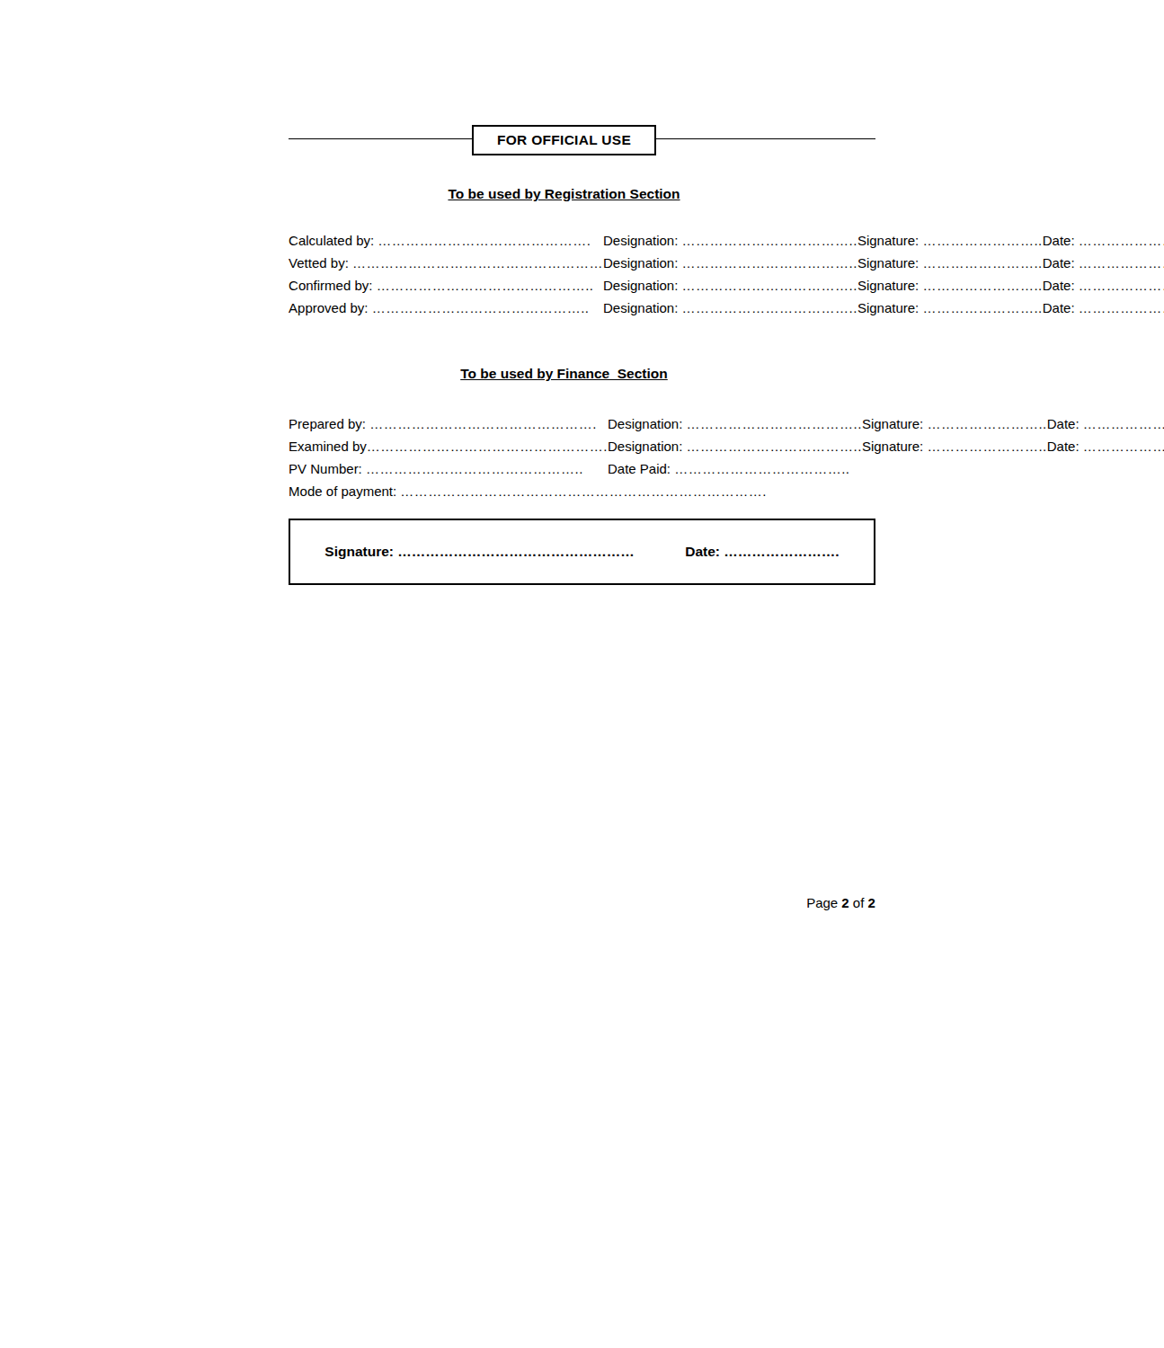FOR OFFICIAL USE
To be used by Registration Section
| Calculated by: ………………………………………. | Designation: ……………………………….. | Signature: …………………….. | Date: …………………. |
| Vetted by: ……………………………………………… | Designation: ……………………………….. | Signature: …………………….. | Date: …………………. |
| Confirmed by: ……………………………………….. | Designation: ……………………………….. | Signature: …………………….. | Date: …………………. |
| Approved by: ……………………………………….. | Designation: ……………………………….. | Signature: …………………….. | Date: …………………. |
To be used by Finance Section
| Prepared by: …………………………………………. | Designation: ……………………………….. | Signature: …………………….. | Date: …………………. |
| Examined by ……………………………………………. | Designation: ……………………………….. | Signature: …………………….. | Date: …………………. |
| PV Number: ……………………………………….. | Date Paid: ……………………………….. |
| Mode of payment: ……………………………………………………………………. |
Signature: …………………………………………… Date: …………………….
Page 2 of 2